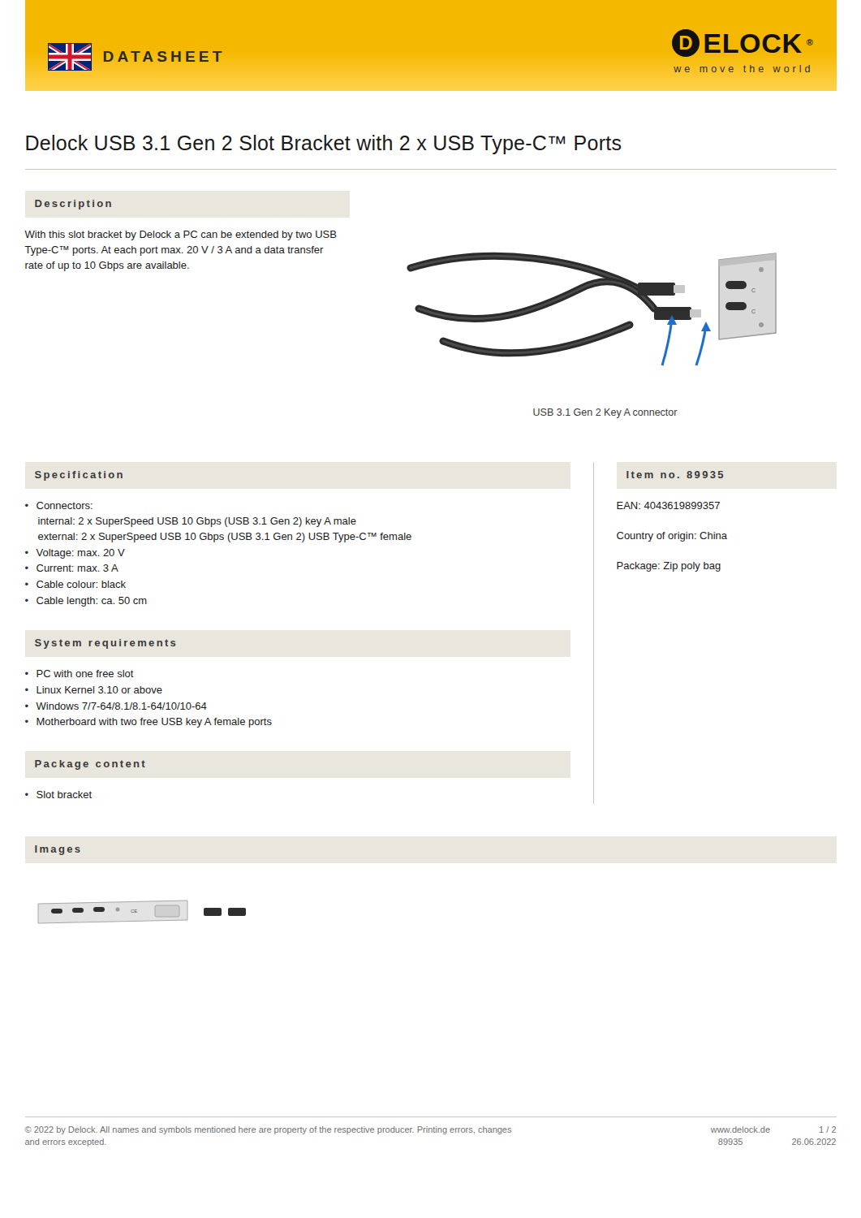Datasheet
DELOCK®
we move the world
Delock USB 3.1 Gen 2 Slot Bracket with 2 x USB Type-C™ Ports
Description
With this slot bracket by Delock a PC can be extended by two USB Type-C™ ports. At each port max. 20 V / 3 A and a data transfer rate of up to 10 Gbps are available.
C C
USB 3.1 Gen 2 Key A connector
Specification
Connectors: internal: 2 x SuperSpeed USB 10 Gbps (USB 3.1 Gen 2) key A male external: 2 x SuperSpeed USB 10 Gbps (USB 3.1 Gen 2) USB Type-C™ female
Voltage: max. 20 V
Current: max. 3 A
Cable colour: black
Cable length: ca. 50 cm
System requirements
PC with one free slot
Linux Kernel 3.10 or above
Windows 7/7-64/8.1/8.1-64/10/10-64
Motherboard with two free USB key A female ports
Package content
Slot bracket
Item no. 89935
EAN: 4043619899357
Country of origin: China
Package: Zip poly bag
Images
CE
© 2022 by Delock. All names and symbols mentioned here are property of the respective producer. Printing errors, changes and errors excepted.
www.delock.de 1 / 2
8993526.06.2022